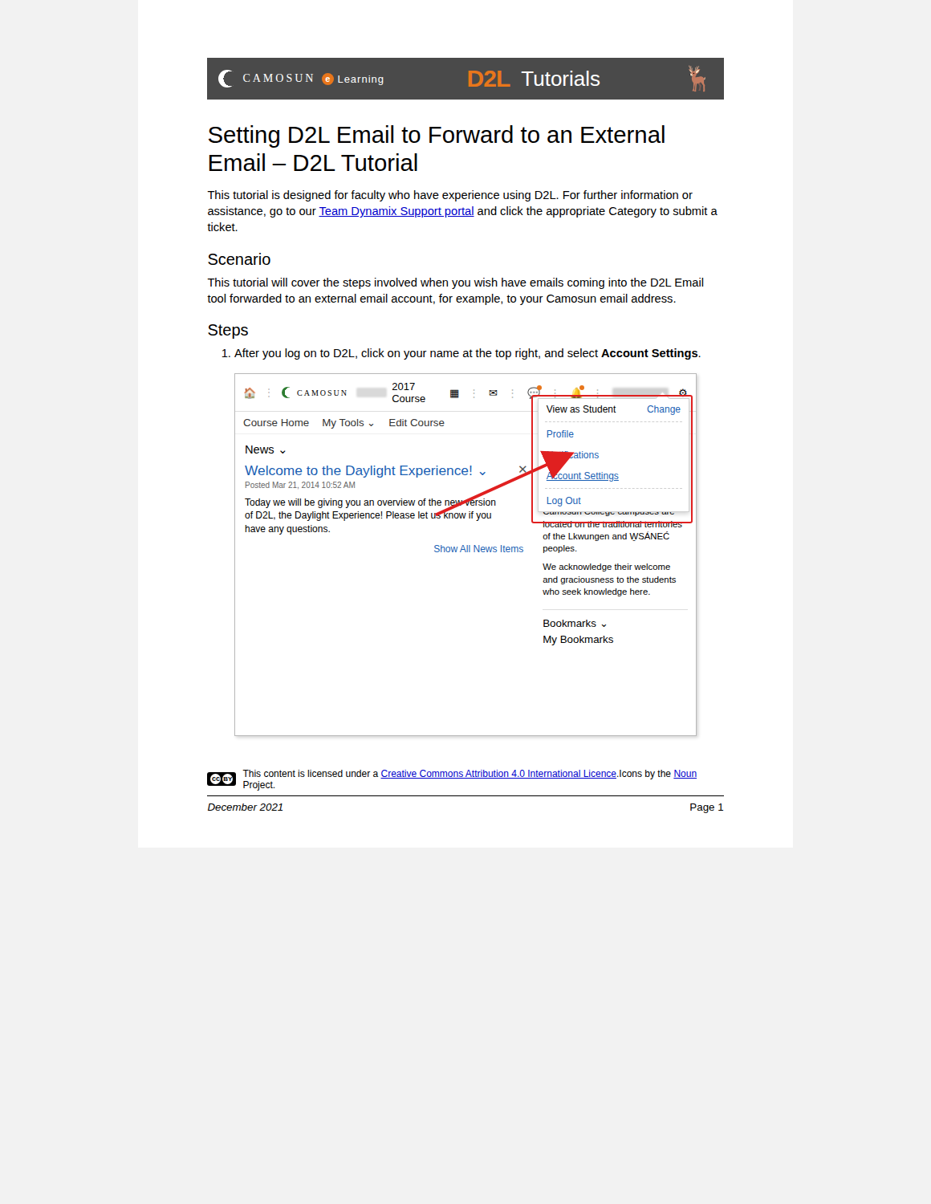CAMOSUN e Learning
D2L Tutorials
🦌
Setting D2L Email to Forward to an External Email – D2L Tutorial
This tutorial is designed for faculty who have experience using D2L. For further information or assistance, go to our Team Dynamix Support portal and click the appropriate Category to submit a ticket.
Scenario
This tutorial will cover the steps involved when you wish have emails coming into the D2L Email tool forwarded to an external email account, for example, to your Camosun email address.
Steps
After you log on to D2L, click on your name at the top right, and select Account Settings.
🏠 ⋮ CAMOSUN 2017 Course ▦ ⋮ ✉ ⋮ 💬 ⋮ 🔔 ⋮ ⚙
Course Home My Tools ⌄ Edit Course
News ⌄
✕
Welcome to the Daylight Experience! ⌄
Posted Mar 21, 2014 10:52 AM
Today we will be giving you an overview of the new version of D2L, the Daylight Experience! Please let us know if you have any questions.
Show All News Items
Camosun College campuses are located on the traditional territories of the Lkwungen and W̱SÁNEĆ peoples.
We acknowledge their welcome and graciousness to the students who seek knowledge here.
Bookmarks ⌄
My Bookmarks
View as Student Change
Profile
Notifications
Account Settings
Log Out
cc BY This content is licensed under a Creative Commons Attribution 4.0 International Licence.Icons by the Noun Project.
December 2021 Page 1